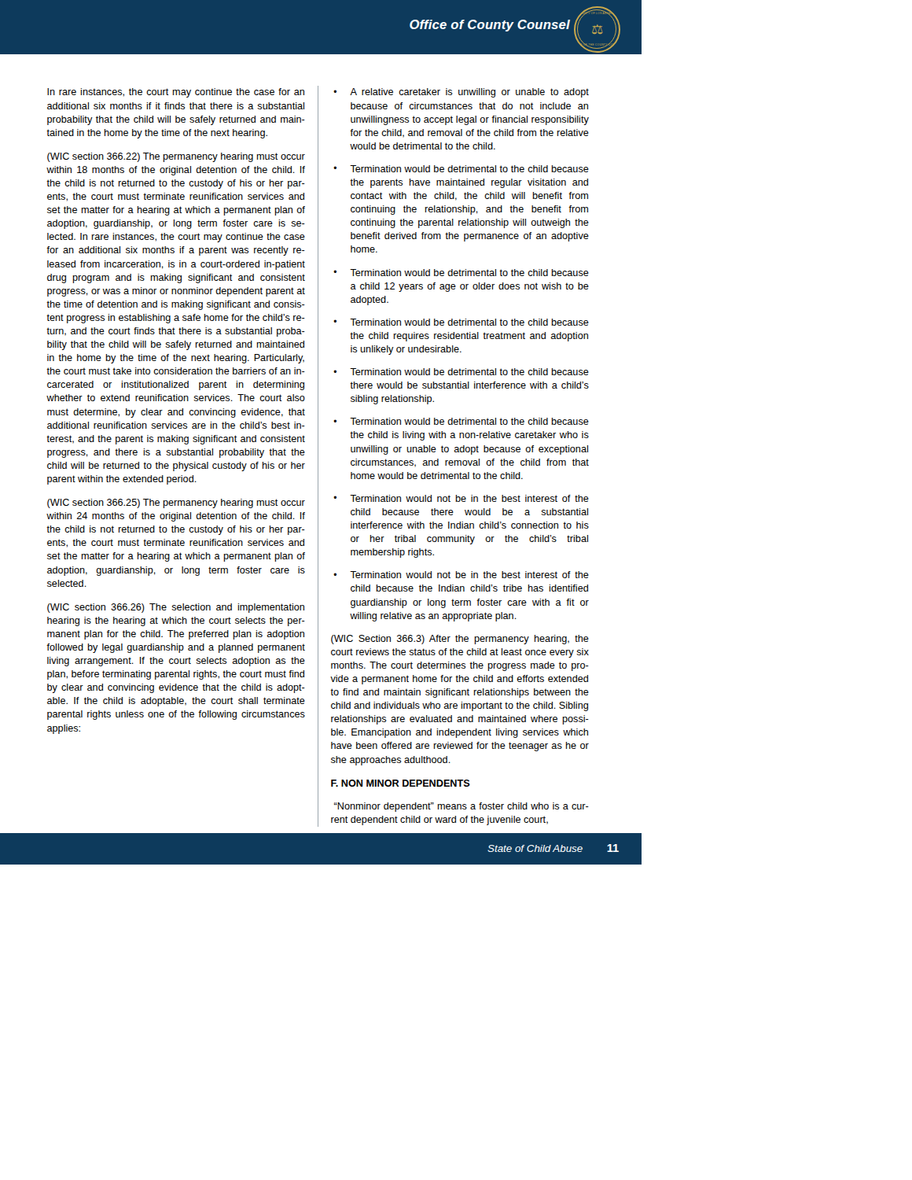Office of County Counsel
COUNTY OF LOS ANGELES
⚖
OFFICE OF THE COUNTY COUNSEL
In rare instances, the court may continue the case for an additional six months if it finds that there is a substantial probability that the child will be safely returned and maintained in the home by the time of the next hearing.
(WIC section 366.22) The permanency hearing must occur within 18 months of the original detention of the child. If the child is not returned to the custody of his or her parents, the court must terminate reunification services and set the matter for a hearing at which a permanent plan of adoption, guardianship, or long term foster care is selected. In rare instances, the court may continue the case for an additional six months if a parent was recently released from incarceration, is in a court-ordered in-patient drug program and is making significant and consistent progress, or was a minor or nonminor dependent parent at the time of detention and is making significant and consistent progress in establishing a safe home for the child’s return, and the court finds that there is a substantial probability that the child will be safely returned and maintained in the home by the time of the next hearing. Particularly, the court must take into consideration the barriers of an incarcerated or institutionalized parent in determining whether to extend reunification services. The court also must determine, by clear and convincing evidence, that additional reunification services are in the child’s best interest, and the parent is making significant and consistent progress, and there is a substantial probability that the child will be returned to the physical custody of his or her parent within the extended period.
(WIC section 366.25) The permanency hearing must occur within 24 months of the original detention of the child. If the child is not returned to the custody of his or her parents, the court must terminate reunification services and set the matter for a hearing at which a permanent plan of adoption, guardianship, or long term foster care is selected.
(WIC section 366.26) The selection and implementation hearing is the hearing at which the court selects the permanent plan for the child. The preferred plan is adoption followed by legal guardianship and a planned permanent living arrangement. If the court selects adoption as the plan, before terminating parental rights, the court must find by clear and convincing evidence that the child is adoptable. If the child is adoptable, the court shall terminate parental rights unless one of the following circumstances applies:
A relative caretaker is unwilling or unable to adopt because of circumstances that do not include an unwillingness to accept legal or financial responsibility for the child, and removal of the child from the relative would be detrimental to the child.
Termination would be detrimental to the child because the parents have maintained regular visitation and contact with the child, the child will benefit from continuing the relationship, and the benefit from continuing the parental relationship will outweigh the benefit derived from the permanence of an adoptive home.
Termination would be detrimental to the child because a child 12 years of age or older does not wish to be adopted.
Termination would be detrimental to the child because the child requires residential treatment and adoption is unlikely or undesirable.
Termination would be detrimental to the child because there would be substantial interference with a child’s sibling relationship.
Termination would be detrimental to the child because the child is living with a non-relative caretaker who is unwilling or unable to adopt because of exceptional circumstances, and removal of the child from that home would be detrimental to the child.
Termination would not be in the best interest of the child because there would be a substantial interference with the Indian child’s connection to his or her tribal community or the child’s tribal membership rights.
Termination would not be in the best interest of the child because the Indian child’s tribe has identified guardianship or long term foster care with a fit or willing relative as an appropriate plan.
(WIC Section 366.3) After the permanency hearing, the court reviews the status of the child at least once every six months. The court determines the progress made to provide a permanent home for the child and efforts extended to find and maintain significant relationships between the child and individuals who are important to the child. Sibling relationships are evaluated and maintained where possible. Emancipation and independent living services which have been offered are reviewed for the teenager as he or she approaches adulthood.
F. NON MINOR DEPENDENTS
“Nonminor dependent” means a foster child who is a current dependent child or ward of the juvenile court,
State of Child Abuse
11